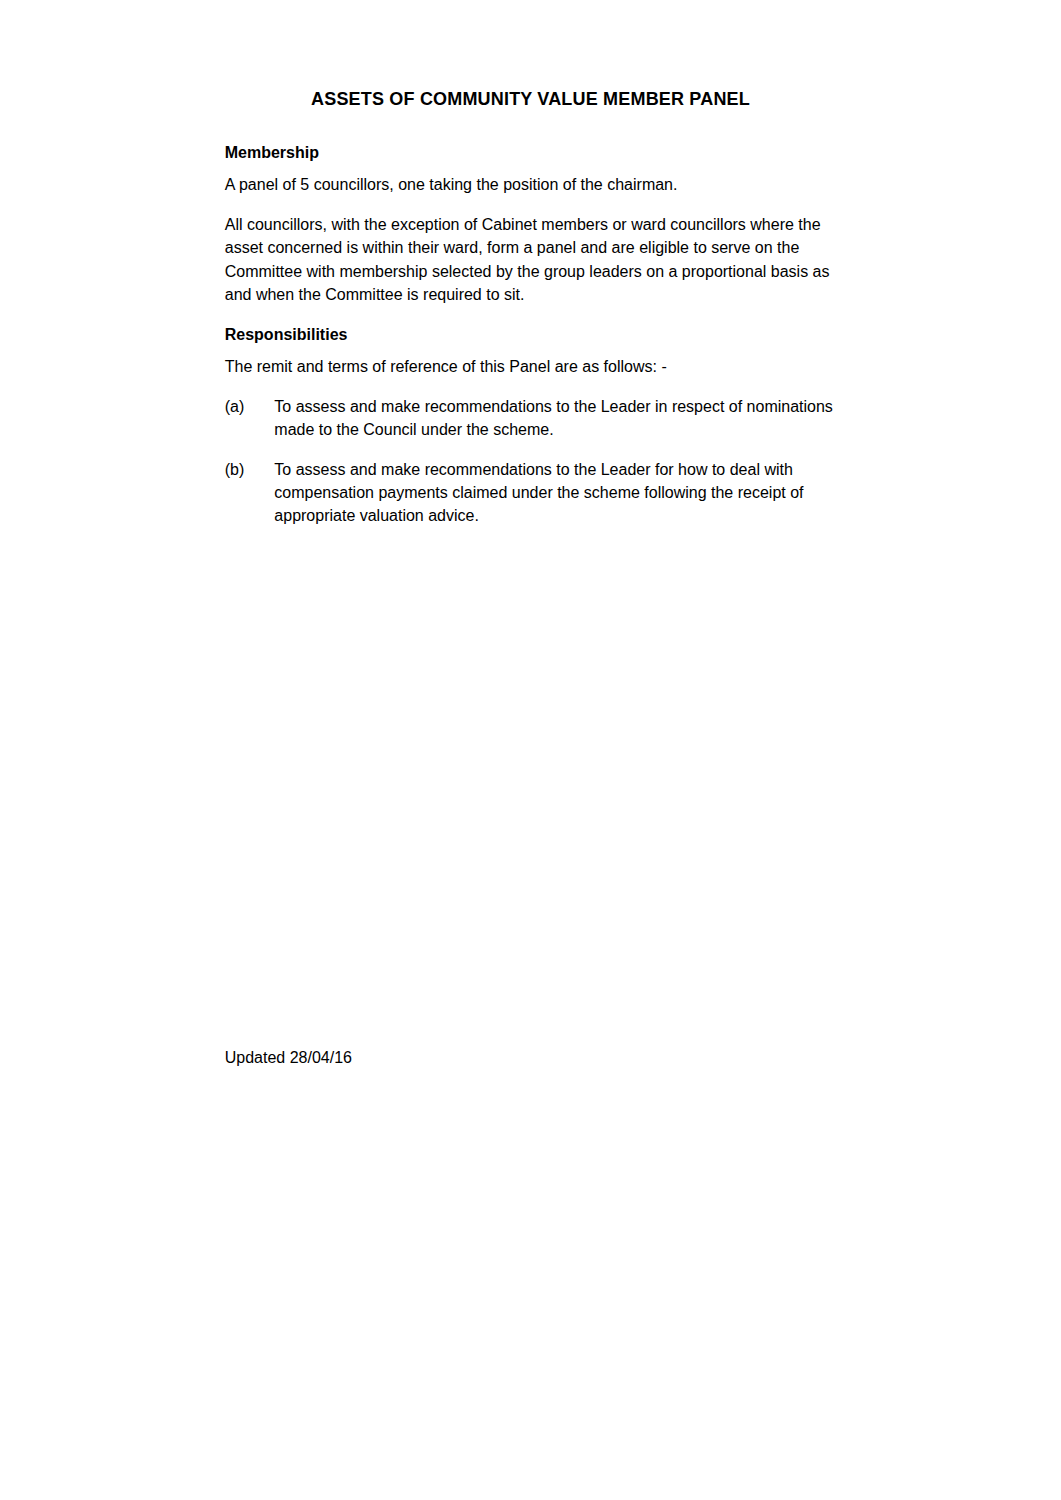ASSETS OF COMMUNITY VALUE MEMBER PANEL
Membership
A panel of 5 councillors, one taking the position of the chairman.
All councillors, with the exception of Cabinet members or ward councillors where the asset concerned is within their ward, form a panel and are eligible to serve on the Committee with membership selected by the group leaders on a proportional basis as and when the Committee is required to sit.
Responsibilities
The remit and terms of reference of this Panel are as follows: -
(a)
To assess and make recommendations to the Leader in respect of nominations made to the Council under the scheme.
(b)
To assess and make recommendations to the Leader for how to deal with compensation payments claimed under the scheme following the receipt of appropriate valuation advice.
Updated 28/04/16